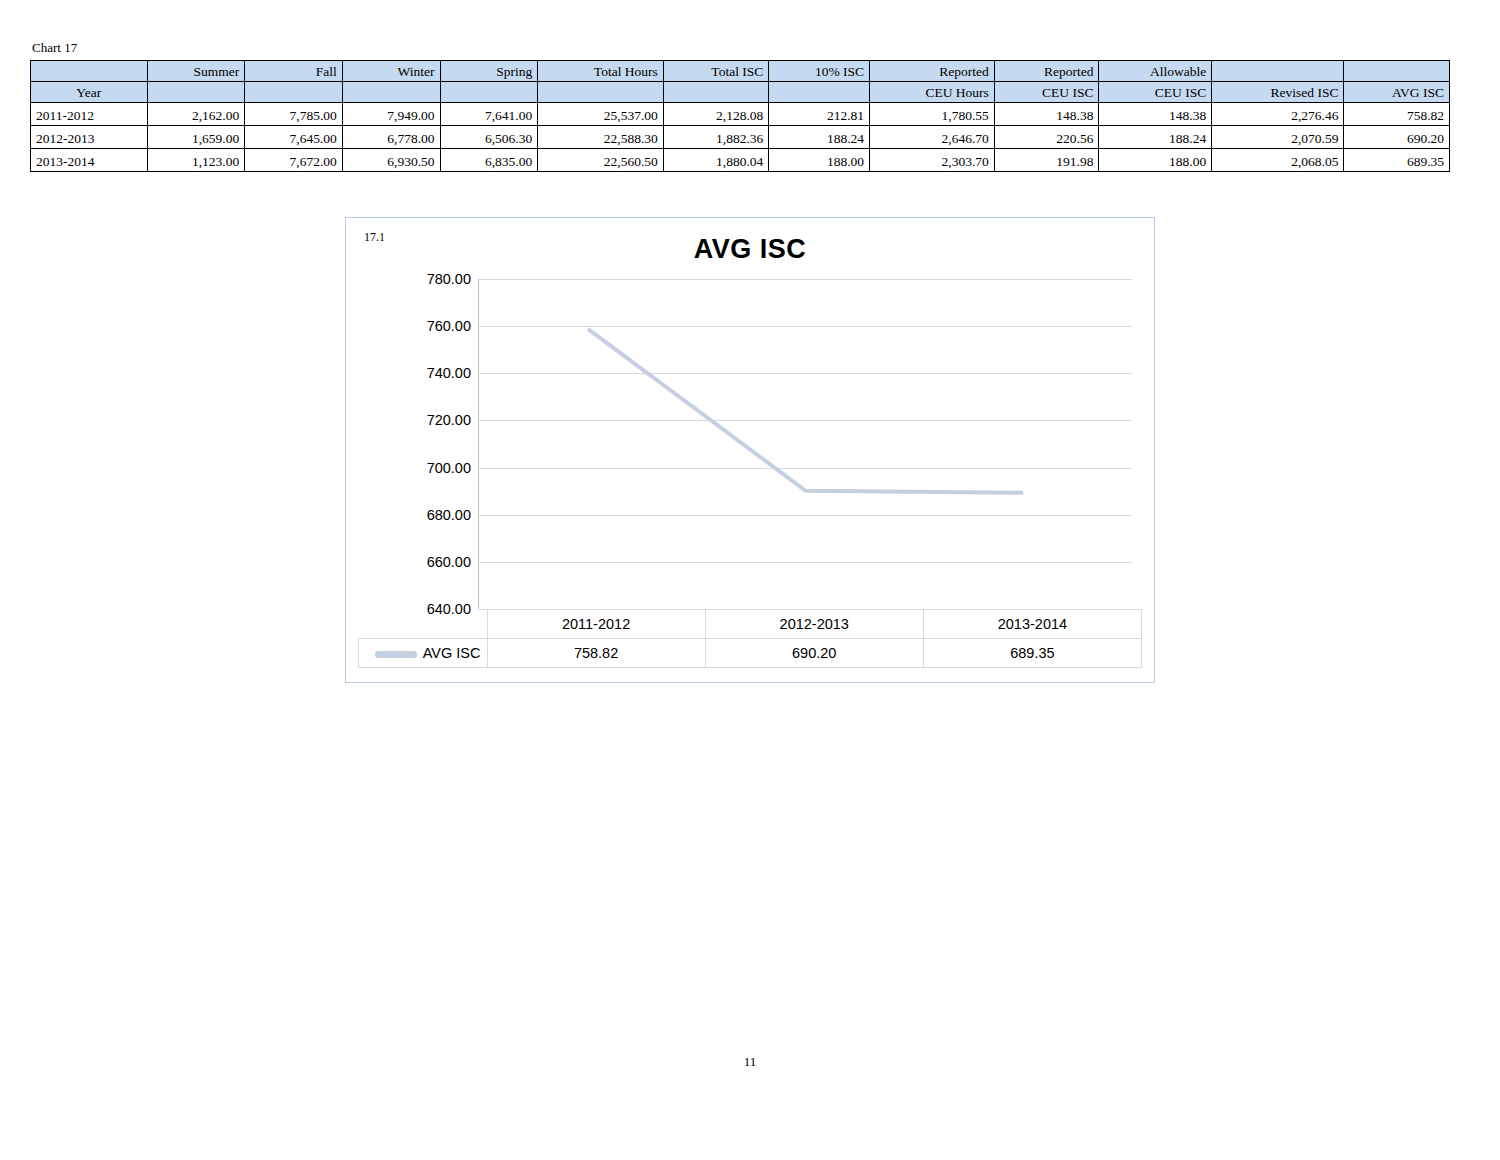Chart 17
| | Summer | Fall | Winter | Spring | Total Hours | Total ISC | 10% ISC | Reported | Reported | Allowable | | |
| --- | --- | --- | --- | --- | --- | --- | --- | --- | --- | --- | --- | --- |
| Year | | | | | | | | CEU Hours | CEU ISC | CEU ISC | Revised ISC | AVG ISC |
| 2011-2012 | 2,162.00 | 7,785.00 | 7,949.00 | 7,641.00 | 25,537.00 | 2,128.08 | 212.81 | 1,780.55 | 148.38 | 148.38 | 2,276.46 | 758.82 |
| 2012-2013 | 1,659.00 | 7,645.00 | 6,778.00 | 6,506.30 | 22,588.30 | 1,882.36 | 188.24 | 2,646.70 | 220.56 | 188.24 | 2,070.59 | 690.20 |
| 2013-2014 | 1,123.00 | 7,672.00 | 6,930.50 | 6,835.00 | 22,560.50 | 1,880.04 | 188.00 | 2,303.70 | 191.98 | 188.00 | 2,068.05 | 689.35 |
17.1
AVG ISC
780.00
760.00
740.00
720.00
700.00
680.00
660.00
640.00
| | 2011-2012 | 2012-2013 | 2013-2014 |
| AVG ISC | 758.82 | 690.20 | 689.35 |
11